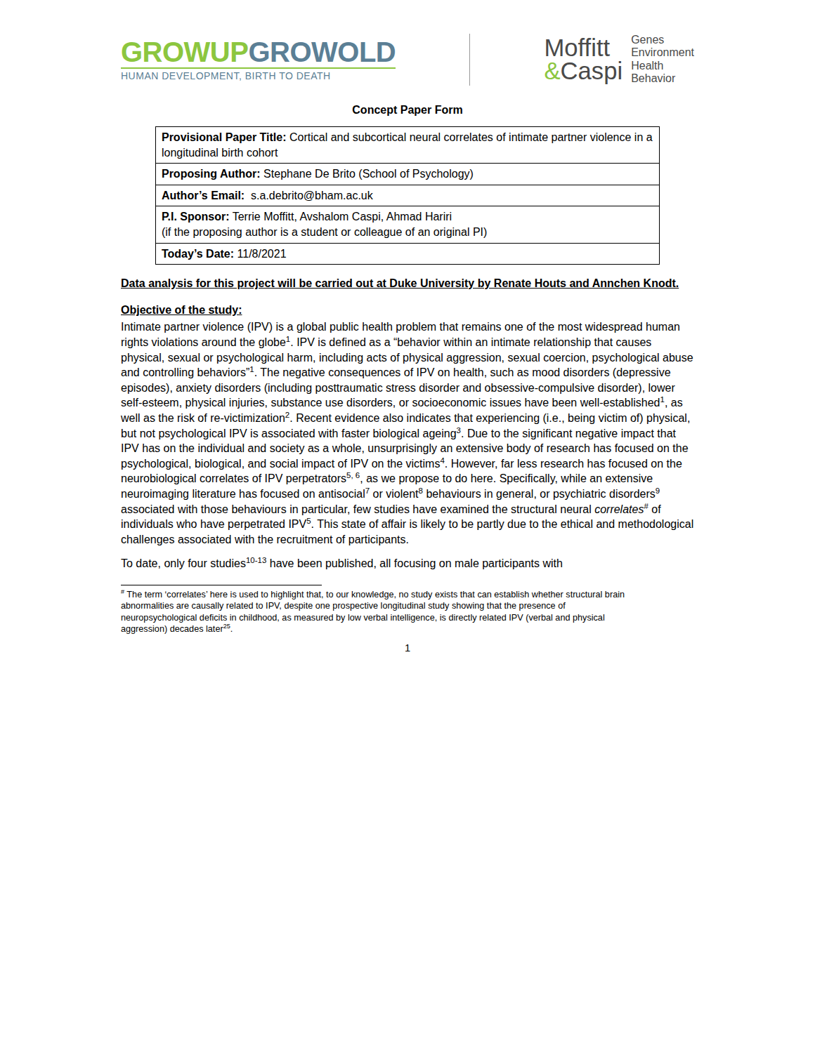GROWUP GROWOLD
HUMAN DEVELOPMENT, BIRTH TO DEATH
Moffitt
&Caspi
Genes
Environment
Health
Behavior
Concept Paper Form
| Provisional Paper Title: Cortical and subcortical neural correlates of intimate partner violence in a longitudinal birth cohort |
| Proposing Author: Stephane De Brito (School of Psychology) |
| Author’s Email: s.a.debrito@bham.ac.uk |
| P.I. Sponsor: Terrie Moffitt, Avshalom Caspi, Ahmad Hariri (if the proposing author is a student or colleague of an original PI) |
| Today’s Date: 11/8/2021 |
Data analysis for this project will be carried out at Duke University by Renate Houts and Annchen Knodt.
Objective of the study:
Intimate partner violence (IPV) is a global public health problem that remains one of the most widespread human rights violations around the globe1. IPV is defined as a “behavior within an intimate relationship that causes physical, sexual or psychological harm, including acts of physical aggression, sexual coercion, psychological abuse and controlling behaviors”1. The negative consequences of IPV on health, such as mood disorders (depressive episodes), anxiety disorders (including posttraumatic stress disorder and obsessive-compulsive disorder), lower self-esteem, physical injuries, substance use disorders, or socioeconomic issues have been well-established1, as well as the risk of re-victimization2. Recent evidence also indicates that experiencing (i.e., being victim of) physical, but not psychological IPV is associated with faster biological ageing3. Due to the significant negative impact that IPV has on the individual and society as a whole, unsurprisingly an extensive body of research has focused on the psychological, biological, and social impact of IPV on the victims4. However, far less research has focused on the neurobiological correlates of IPV perpetrators5, 6, as we propose to do here. Specifically, while an extensive neuroimaging literature has focused on antisocial7 or violent8 behaviours in general, or psychiatric disorders9 associated with those behaviours in particular, few studies have examined the structural neural correlates# of individuals who have perpetrated IPV5. This state of affair is likely to be partly due to the ethical and methodological challenges associated with the recruitment of participants.
To date, only four studies10-13 have been published, all focusing on male participants with
# The term ‘correlates’ here is used to highlight that, to our knowledge, no study exists that can establish whether structural brain abnormalities are causally related to IPV, despite one prospective longitudinal study showing that the presence of neuropsychological deficits in childhood, as measured by low verbal intelligence, is directly related IPV (verbal and physical aggression) decades later25.
1